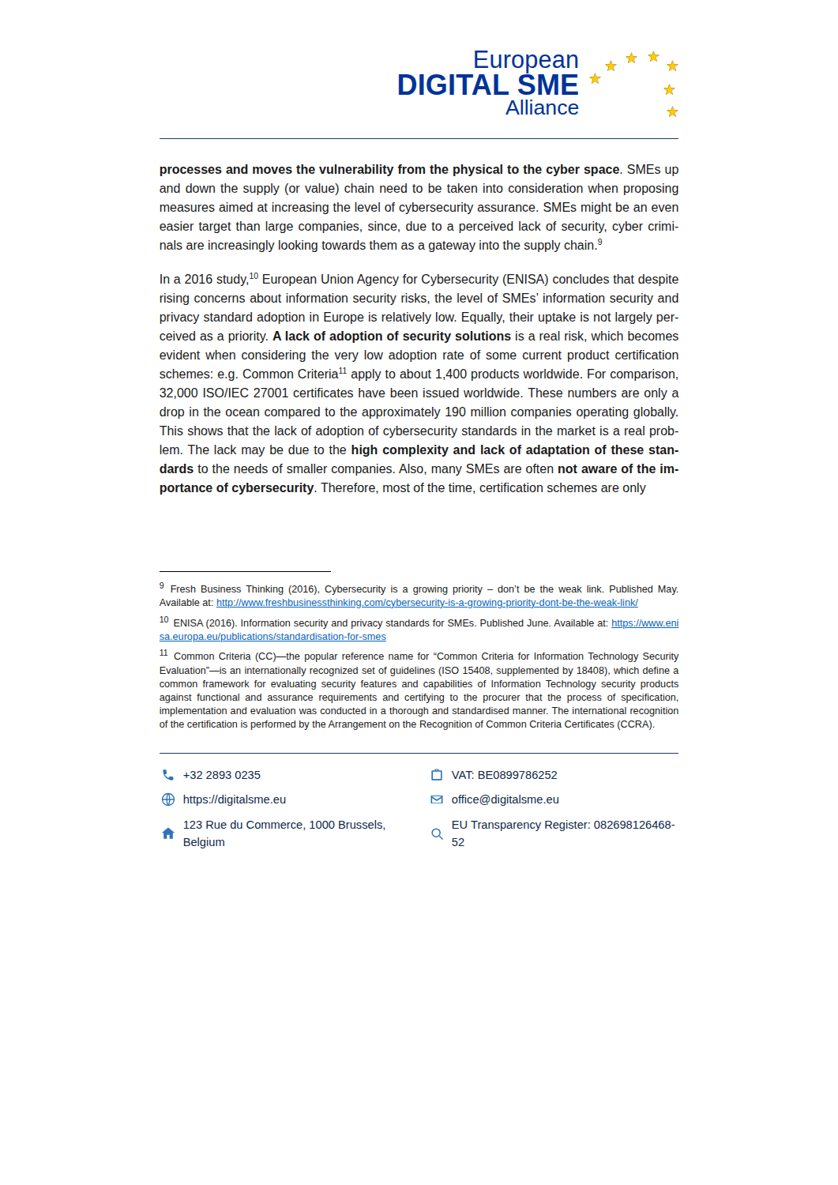European DIGITAL SME Alliance
★ ★ ★ ★ ★ ★ ★
processes and moves the vulnerability from the physical to the cyber space. SMEs up and down the supply (or value) chain need to be taken into consideration when proposing measures aimed at increasing the level of cybersecurity assurance. SMEs might be an even easier target than large companies, since, due to a perceived lack of security, cyber criminals are increasingly looking towards them as a gateway into the supply chain.9
In a 2016 study,10 European Union Agency for Cybersecurity (ENISA) concludes that despite rising concerns about information security risks, the level of SMEs’ information security and privacy standard adoption in Europe is relatively low. Equally, their uptake is not largely perceived as a priority. A lack of adoption of security solutions is a real risk, which becomes evident when considering the very low adoption rate of some current product certification schemes: e.g. Common Criteria11 apply to about 1,400 products worldwide. For comparison, 32,000 ISO/IEC 27001 certificates have been issued worldwide. These numbers are only a drop in the ocean compared to the approximately 190 million companies operating globally. This shows that the lack of adoption of cybersecurity standards in the market is a real problem. The lack may be due to the high complexity and lack of adaptation of these standards to the needs of smaller companies. Also, many SMEs are often not aware of the importance of cybersecurity. Therefore, most of the time, certification schemes are only
9 Fresh Business Thinking (2016), Cybersecurity is a growing priority – don’t be the weak link. Published May. Available at: http://www.freshbusinessthinking.com/cybersecurity-is-a-growing-priority-dont-be-the-weak-link/
10 ENISA (2016). Information security and privacy standards for SMEs. Published June. Available at: https://www.enisa.europa.eu/publications/standardisation-for-smes
11 Common Criteria (CC)—the popular reference name for “Common Criteria for Information Technology Security Evaluation”—is an internationally recognized set of guidelines (ISO 15408, supplemented by 18408), which define a common framework for evaluating security features and capabilities of Information Technology security products against functional and assurance requirements and certifying to the procurer that the process of specification, implementation and evaluation was conducted in a thorough and standardised manner. The international recognition of the certification is performed by the Arrangement on the Recognition of Common Criteria Certificates (CCRA).
+32 2893 0235
VAT: BE0899786252
https://digitalsme.eu
office@digitalsme.eu
123 Rue du Commerce, 1000 Brussels, Belgium
EU Transparency Register: 082698126468-52